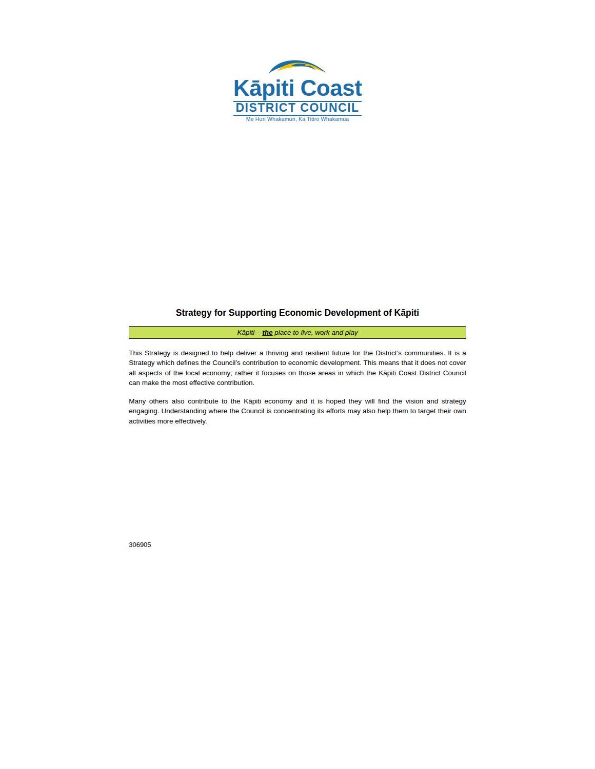Kāpiti Coast
DISTRICT COUNCIL
Me Huri Whakamuri, Ka Titiro Whakamua
Strategy for Supporting Economic Development of Kāpiti
Kāpiti – the place to live, work and play
This Strategy is designed to help deliver a thriving and resilient future for the District’s communities. It is a Strategy which defines the Council’s contribution to economic development. This means that it does not cover all aspects of the local economy; rather it focuses on those areas in which the Kāpiti Coast District Council can make the most effective contribution.
Many others also contribute to the Kāpiti economy and it is hoped they will find the vision and strategy engaging. Understanding where the Council is concentrating its efforts may also help them to target their own activities more effectively.
306905